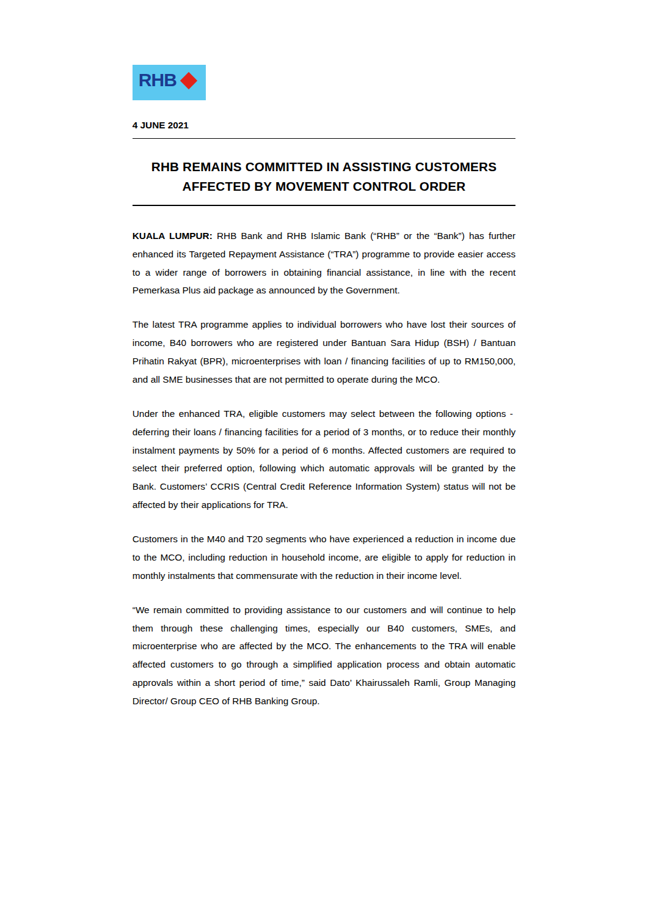RHB
4 JUNE 2021
RHB REMAINS COMMITTED IN ASSISTING CUSTOMERS AFFECTED BY MOVEMENT CONTROL ORDER
KUALA LUMPUR: RHB Bank and RHB Islamic Bank (“RHB” or the “Bank”) has further enhanced its Targeted Repayment Assistance (“TRA”) programme to provide easier access to a wider range of borrowers in obtaining financial assistance, in line with the recent Pemerkasa Plus aid package as announced by the Government.
The latest TRA programme applies to individual borrowers who have lost their sources of income, B40 borrowers who are registered under Bantuan Sara Hidup (BSH) / Bantuan Prihatin Rakyat (BPR), microenterprises with loan / financing facilities of up to RM150,000, and all SME businesses that are not permitted to operate during the MCO.
Under the enhanced TRA, eligible customers may select between the following options - deferring their loans / financing facilities for a period of 3 months, or to reduce their monthly instalment payments by 50% for a period of 6 months. Affected customers are required to select their preferred option, following which automatic approvals will be granted by the Bank. Customers’ CCRIS (Central Credit Reference Information System) status will not be affected by their applications for TRA.
Customers in the M40 and T20 segments who have experienced a reduction in income due to the MCO, including reduction in household income, are eligible to apply for reduction in monthly instalments that commensurate with the reduction in their income level.
“We remain committed to providing assistance to our customers and will continue to help them through these challenging times, especially our B40 customers, SMEs, and microenterprise who are affected by the MCO. The enhancements to the TRA will enable affected customers to go through a simplified application process and obtain automatic approvals within a short period of time,” said Dato’ Khairussaleh Ramli, Group Managing Director/ Group CEO of RHB Banking Group.